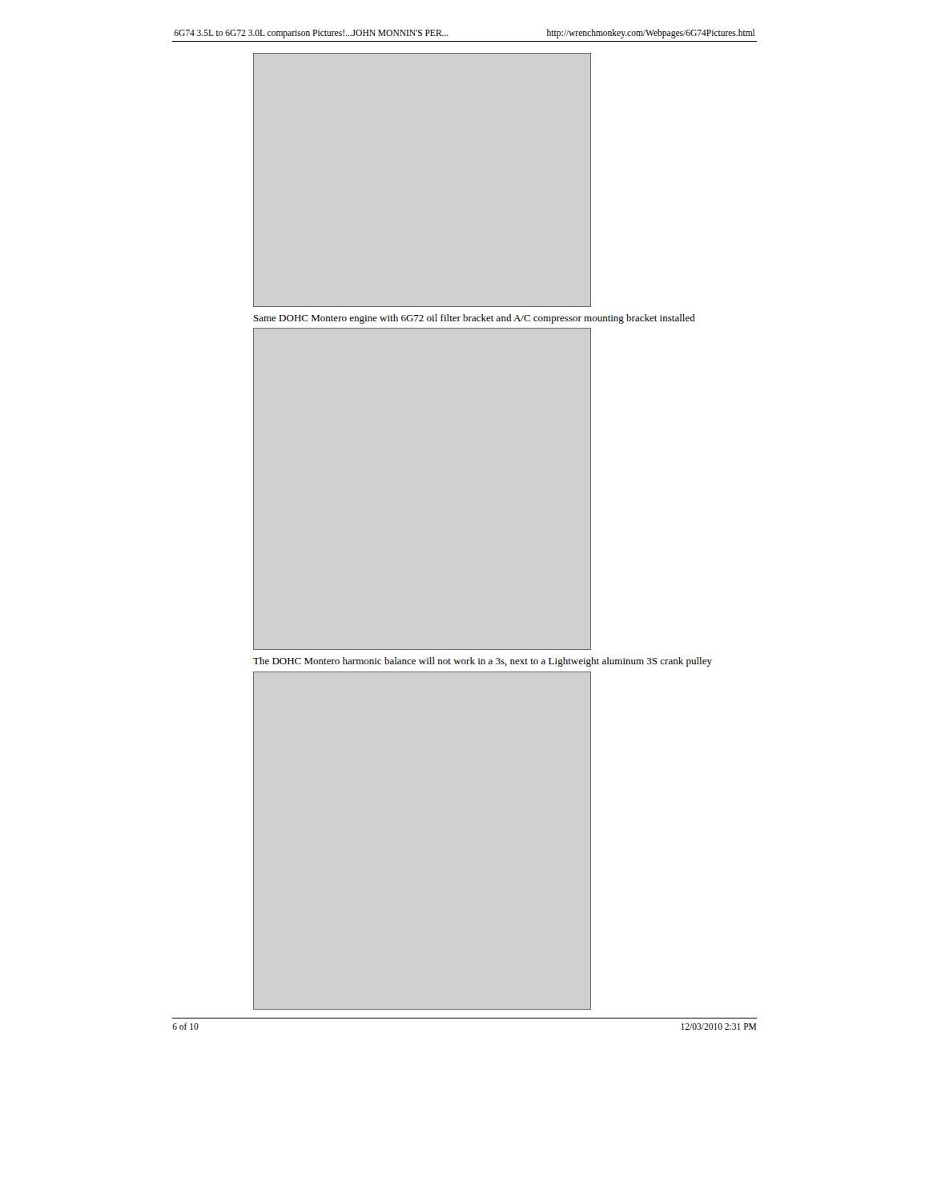6G74 3.5L to 6G72 3.0L comparison Pictures!...JOHN MONNIN'S PER... http://wrenchmonkey.com/Webpages/6G74Pictures.html
Same DOHC Montero engine with 6G72 oil filter bracket and A/C compressor mounting bracket installed
The DOHC Montero harmonic balance will not work in a 3s, next to a Lightweight aluminum 3S crank pulley
6 of 10 12/03/2010 2:31 PM